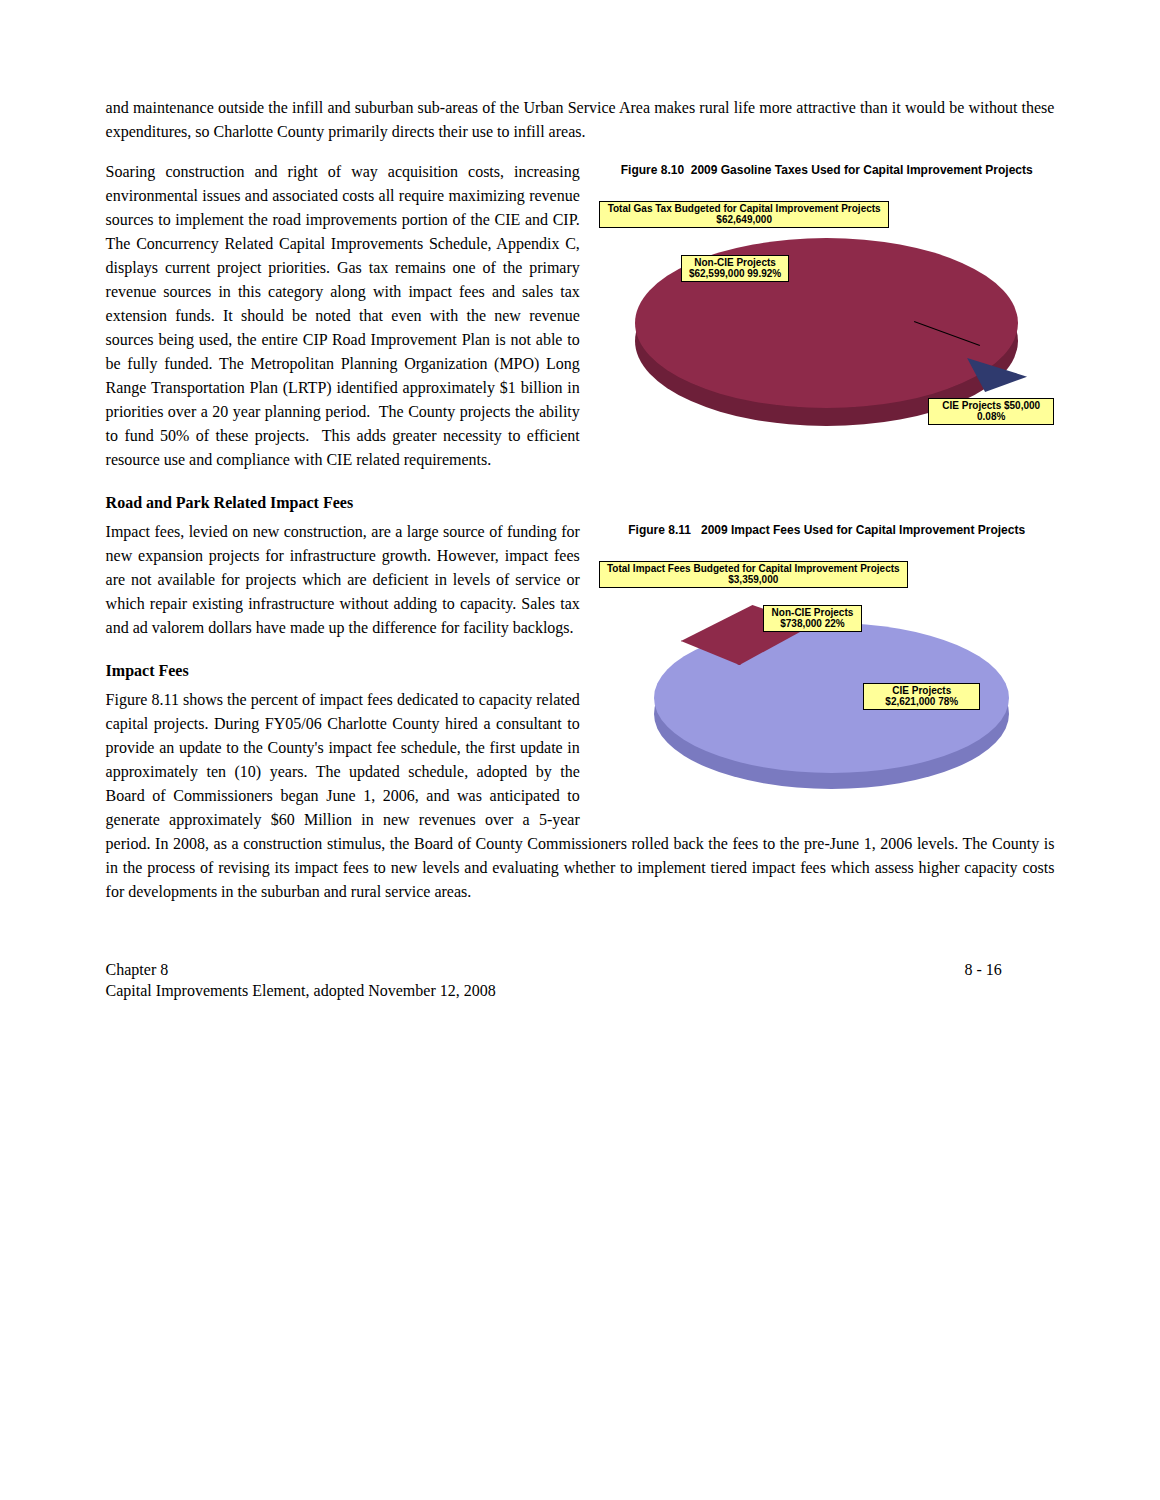and maintenance outside the infill and suburban sub-areas of the Urban Service Area makes rural life more attractive than it would be without these expenditures, so Charlotte County primarily directs their use to infill areas.
Figure 8.10 2009 Gasoline Taxes Used for Capital Improvement Projects
Total Gas Tax Budgeted for Capital Improvement Projects $62,649,000
Non-CIE Projects $62,599,000 99.92%
CIE Projects $50,000 0.08%
Soaring construction and right of way acquisition costs, increasing environmental issues and associated costs all require maximizing revenue sources to implement the road improvements portion of the CIE and CIP. The Concurrency Related Capital Improvements Schedule, Appendix C, displays current project priorities. Gas tax remains one of the primary revenue sources in this category along with impact fees and sales tax extension funds. It should be noted that even with the new revenue sources being used, the entire CIP Road Improvement Plan is not able to be fully funded. The Metropolitan Planning Organization (MPO) Long Range Transportation Plan (LRTP) identified approximately $1 billion in priorities over a 20 year planning period. The County projects the ability to fund 50% of these projects. This adds greater necessity to efficient resource use and compliance with CIE related requirements.
Road and Park Related Impact Fees
Figure 8.11 2009 Impact Fees Used for Capital Improvement Projects
Total Impact Fees Budgeted for Capital Improvement Projects $3,359,000
Non-CIE Projects $738,000 22%
CIE Projects $2,621,000 78%
Impact fees, levied on new construction, are a large source of funding for new expansion projects for infrastructure growth. However, impact fees are not available for projects which are deficient in levels of service or which repair existing infrastructure without adding to capacity. Sales tax and ad valorem dollars have made up the difference for facility backlogs.
Impact Fees
Figure 8.11 shows the percent of impact fees dedicated to capacity related capital projects. During FY05/06 Charlotte County hired a consultant to provide an update to the County's impact fee schedule, the first update in approximately ten (10) years. The updated schedule, adopted by the Board of Commissioners began June 1, 2006, and was anticipated to generate approximately $60 Million in new revenues over a 5-year period. In 2008, as a construction stimulus, the Board of County Commissioners rolled back the fees to the pre-June 1, 2006 levels. The County is in the process of revising its impact fees to new levels and evaluating whether to implement tiered impact fees which assess higher capacity costs for developments in the suburban and rural service areas.
Chapter 8
Capital Improvements Element, adopted November 12, 2008
8 - 16